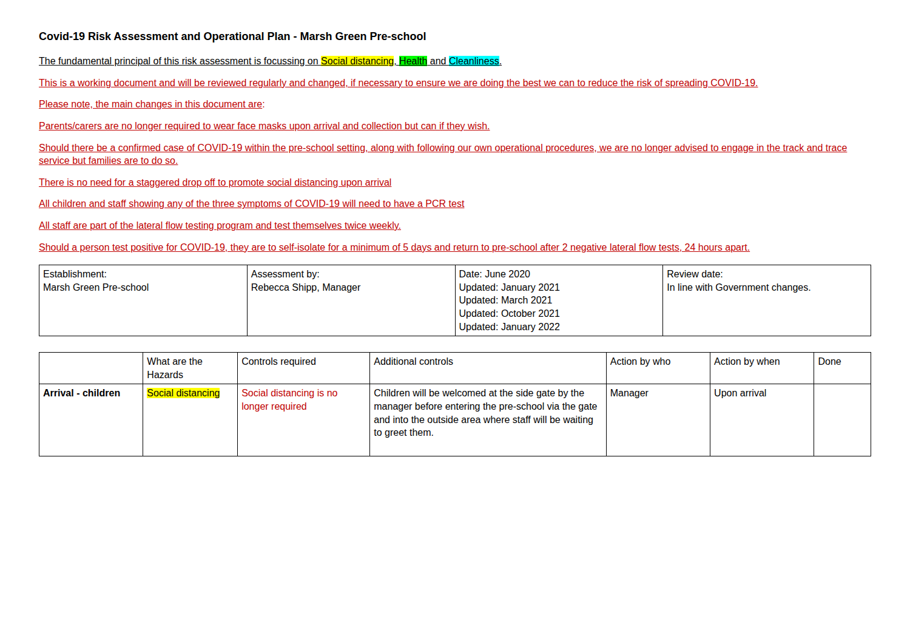Covid-19 Risk Assessment and Operational Plan - Marsh Green Pre-school
The fundamental principal of this risk assessment is focussing on Social distancing, Health and Cleanliness.
This is a working document and will be reviewed regularly and changed, if necessary to ensure we are doing the best we can to reduce the risk of spreading COVID-19.
Please note, the main changes in this document are:
Parents/carers are no longer required to wear face masks upon arrival and collection but can if they wish.
Should there be a confirmed case of COVID-19 within the pre-school setting, along with following our own operational procedures, we are no longer advised to engage in the track and trace service but families are to do so.
There is no need for a staggered drop off to promote social distancing upon arrival
All children and staff showing any of the three symptoms of COVID-19 will need to have a PCR test
All staff are part of the lateral flow testing program and test themselves twice weekly.
Should a person test positive for COVID-19, they are to self-isolate for a minimum of 5 days and return to pre-school after 2 negative lateral flow tests, 24 hours apart.
| Establishment: Marsh Green Pre-school | Assessment by: Rebecca Shipp, Manager | Date: June 2020 Updated: January 2021 Updated: March 2021 Updated: October 2021 Updated: January 2022 | Review date: In line with Government changes. |
| | What are the Hazards | Controls required | Additional controls | Action by who | Action by when | Done |
| --- | --- | --- | --- | --- | --- | --- |
| Arrival - children | Social distancing | Social distancing is no longer required | Children will be welcomed at the side gate by the manager before entering the pre-school via the gate and into the outside area where staff will be waiting to greet them. | Manager | Upon arrival | |